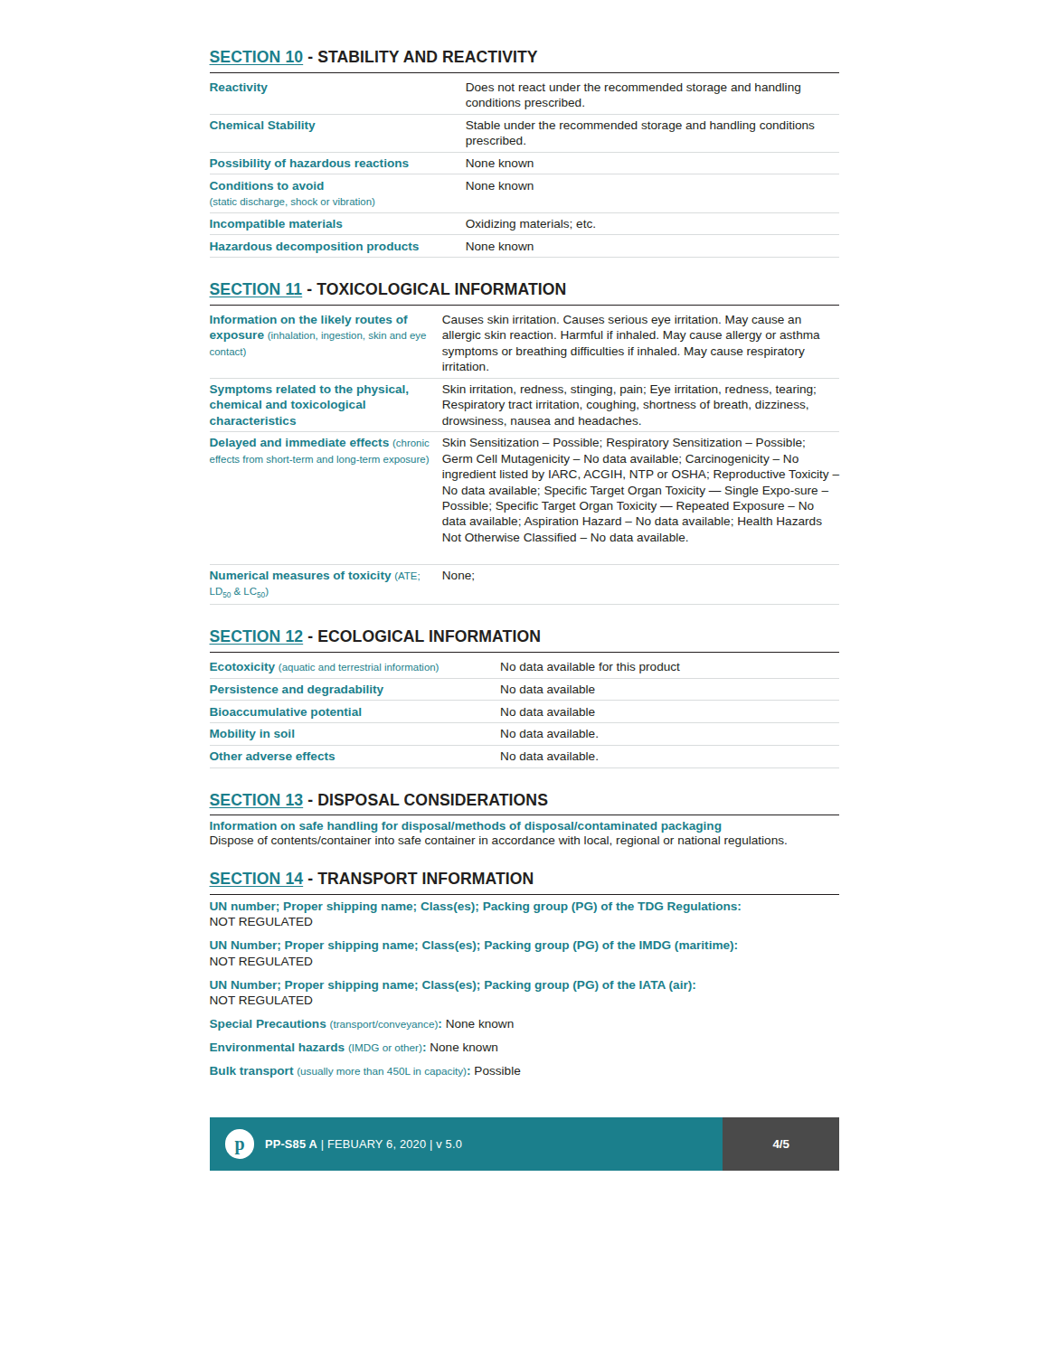SECTION 10 - STABILITY AND REACTIVITY
| Reactivity | Does not react under the recommended storage and handling conditions prescribed. |
| Chemical Stability | Stable under the recommended storage and handling conditions prescribed. |
| Possibility of hazardous reactions | None known |
| Conditions to avoid (static discharge, shock or vibration) | None known |
| Incompatible materials | Oxidizing materials; etc. |
| Hazardous decomposition products | None known |
SECTION 11 - TOXICOLOGICAL INFORMATION
| Information on the likely routes of exposure (inhalation, ingestion, skin and eye contact) | Causes skin irritation. Causes serious eye irritation. May cause an allergic skin reaction. Harmful if inhaled. May cause allergy or asthma symptoms or breathing difficulties if inhaled. May cause respiratory irritation. |
| Symptoms related to the physical, chemical and toxicological characteristics | Skin irritation, redness, stinging, pain; Eye irritation, redness, tearing; Respiratory tract irritation, coughing, shortness of breath, dizziness, drowsiness, nausea and headaches. |
| Delayed and immediate effects (chronic effects from short-term and long-term exposure) | Skin Sensitization – Possible; Respiratory Sensitization – Possible; Germ Cell Mutagenicity – No data available; Carcinogenicity – No ingredient listed by IARC, ACGIH, NTP or OSHA; Reproductive Toxicity – No data available; Specific Target Organ Toxicity — Single Expo-sure – Possible; Specific Target Organ Toxicity — Repeated Exposure – No data available; Aspiration Hazard – No data available; Health Hazards Not Otherwise Classified – No data available. |
| Numerical measures of toxicity (ATE; LD 50 & LC 50 ) | None; |
SECTION 12 - ECOLOGICAL INFORMATION
| Ecotoxicity (aquatic and terrestrial information) | No data available for this product |
| Persistence and degradability | No data available |
| Bioaccumulative potential | No data available |
| Mobility in soil | No data available. |
| Other adverse effects | No data available. |
SECTION 13 - DISPOSAL CONSIDERATIONS
Information on safe handling for disposal/methods of disposal/contaminated packaging
Dispose of contents/container into safe container in accordance with local, regional or national regulations.
SECTION 14 - TRANSPORT INFORMATION
UN number; Proper shipping name; Class(es); Packing group (PG) of the TDG Regulations: NOT REGULATED
UN Number; Proper shipping name; Class(es); Packing group (PG) of the IMDG (maritime): NOT REGULATED
UN Number; Proper shipping name; Class(es); Packing group (PG) of the IATA (air): NOT REGULATED
Special Precautions (transport/conveyance): None known
Environmental hazards (IMDG or other): None known
Bulk transport (usually more than 450L in capacity): Possible
p
PP-S85 A | FEBUARY 6, 2020 | v 5.0
4/5